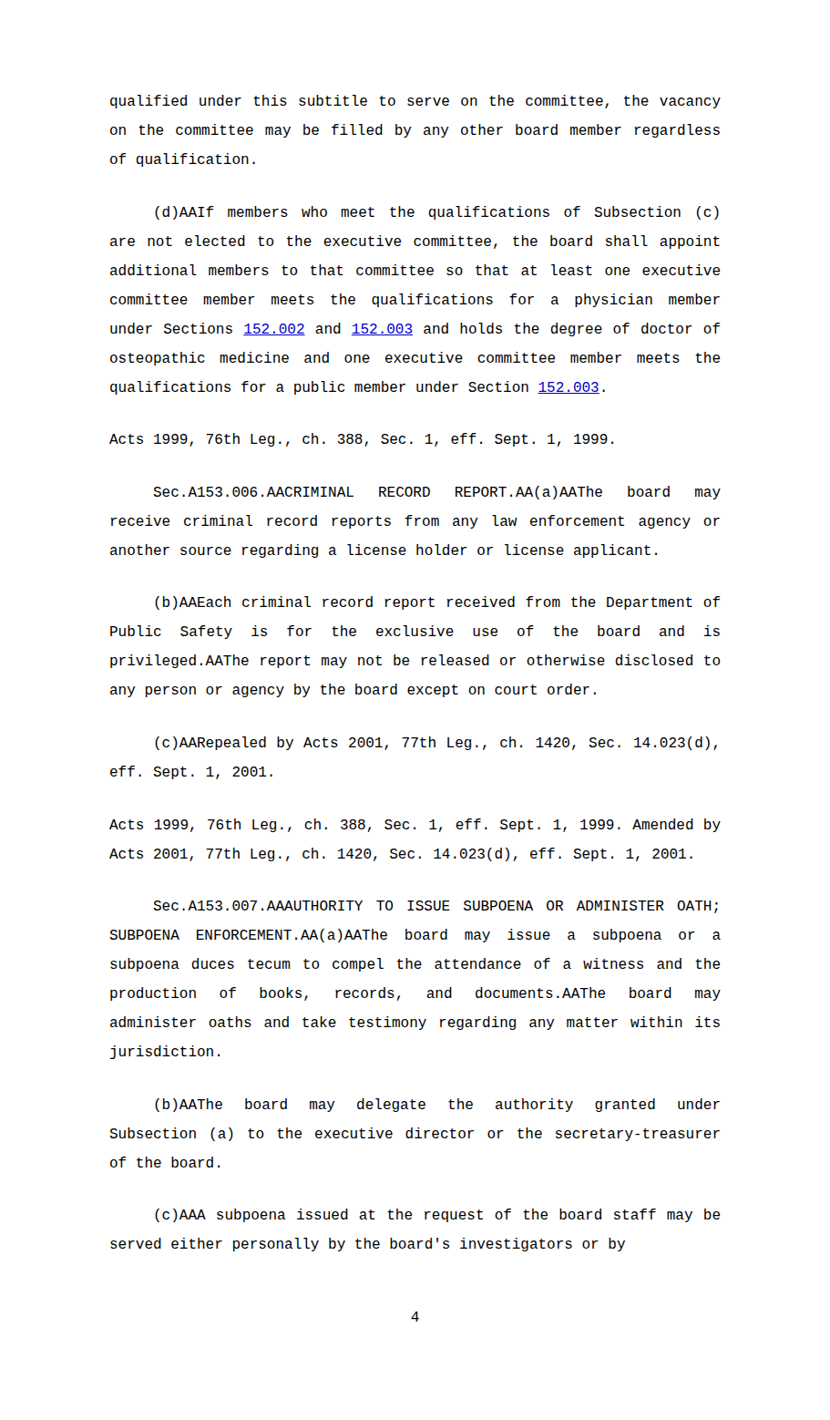qualified under this subtitle to serve on the committee, the vacancy on the committee may be filled by any other board member regardless of qualification.
(d)AAIf members who meet the qualifications of Subsection (c) are not elected to the executive committee, the board shall appoint additional members to that committee so that at least one executive committee member meets the qualifications for a physician member under Sections 152.002 and 152.003 and holds the degree of doctor of osteopathic medicine and one executive committee member meets the qualifications for a public member under Section 152.003.
Acts 1999, 76th Leg., ch. 388, Sec. 1, eff. Sept. 1, 1999.
Sec.A153.006.AACRIMINAL RECORD REPORT.AA(a)AAThe board may receive criminal record reports from any law enforcement agency or another source regarding a license holder or license applicant.
(b)AAEach criminal record report received from the Department of Public Safety is for the exclusive use of the board and is privileged.AAThe report may not be released or otherwise disclosed to any person or agency by the board except on court order.
(c)AARepealed by Acts 2001, 77th Leg., ch. 1420, Sec. 14.023(d), eff. Sept. 1, 2001.
Acts 1999, 76th Leg., ch. 388, Sec. 1, eff. Sept. 1, 1999. Amended by Acts 2001, 77th Leg., ch. 1420, Sec. 14.023(d), eff. Sept. 1, 2001.
Sec.A153.007.AAAUTHORITY TO ISSUE SUBPOENA OR ADMINISTER OATH; SUBPOENA ENFORCEMENT.AA(a)AAThe board may issue a subpoena or a subpoena duces tecum to compel the attendance of a witness and the production of books, records, and documents.AAThe board may administer oaths and take testimony regarding any matter within its jurisdiction.
(b)AAThe board may delegate the authority granted under Subsection (a) to the executive director or the secretary-treasurer of the board.
(c)AAA subpoena issued at the request of the board staff may be served either personally by the board's investigators or by
4